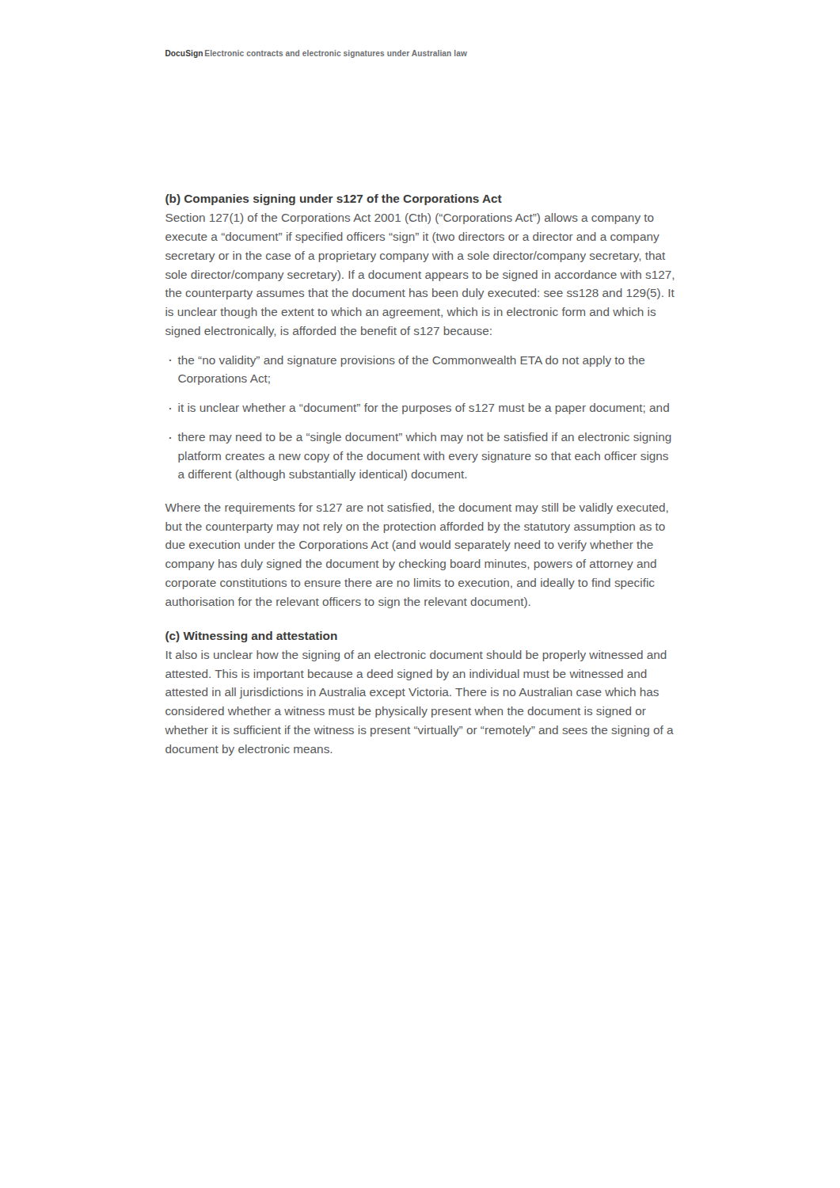DocuSign Electronic contracts and electronic signatures under Australian law
(b) Companies signing under s127 of the Corporations Act
Section 127(1) of the Corporations Act 2001 (Cth) (“Corporations Act”) allows a company to execute a “document” if specified officers “sign” it (two directors or a director and a company secretary or in the case of a proprietary company with a sole director/company secretary, that sole director/company secretary). If a document appears to be signed in accordance with s127, the counterparty assumes that the document has been duly executed: see ss128 and 129(5). It is unclear though the extent to which an agreement, which is in electronic form and which is signed electronically, is afforded the benefit of s127 because:
the “no validity” and signature provisions of the Commonwealth ETA do not apply to the Corporations Act;
it is unclear whether a “document” for the purposes of s127 must be a paper document; and
there may need to be a “single document” which may not be satisfied if an electronic signing platform creates a new copy of the document with every signature so that each officer signs a different (although substantially identical) document.
Where the requirements for s127 are not satisfied, the document may still be validly executed, but the counterparty may not rely on the protection afforded by the statutory assumption as to due execution under the Corporations Act (and would separately need to verify whether the company has duly signed the document by checking board minutes, powers of attorney and corporate constitutions to ensure there are no limits to execution, and ideally to find specific authorisation for the relevant officers to sign the relevant document).
(c) Witnessing and attestation
It also is unclear how the signing of an electronic document should be properly witnessed and attested. This is important because a deed signed by an individual must be witnessed and attested in all jurisdictions in Australia except Victoria. There is no Australian case which has considered whether a witness must be physically present when the document is signed or whether it is sufficient if the witness is present “virtually” or “remotely” and sees the signing of a document by electronic means.